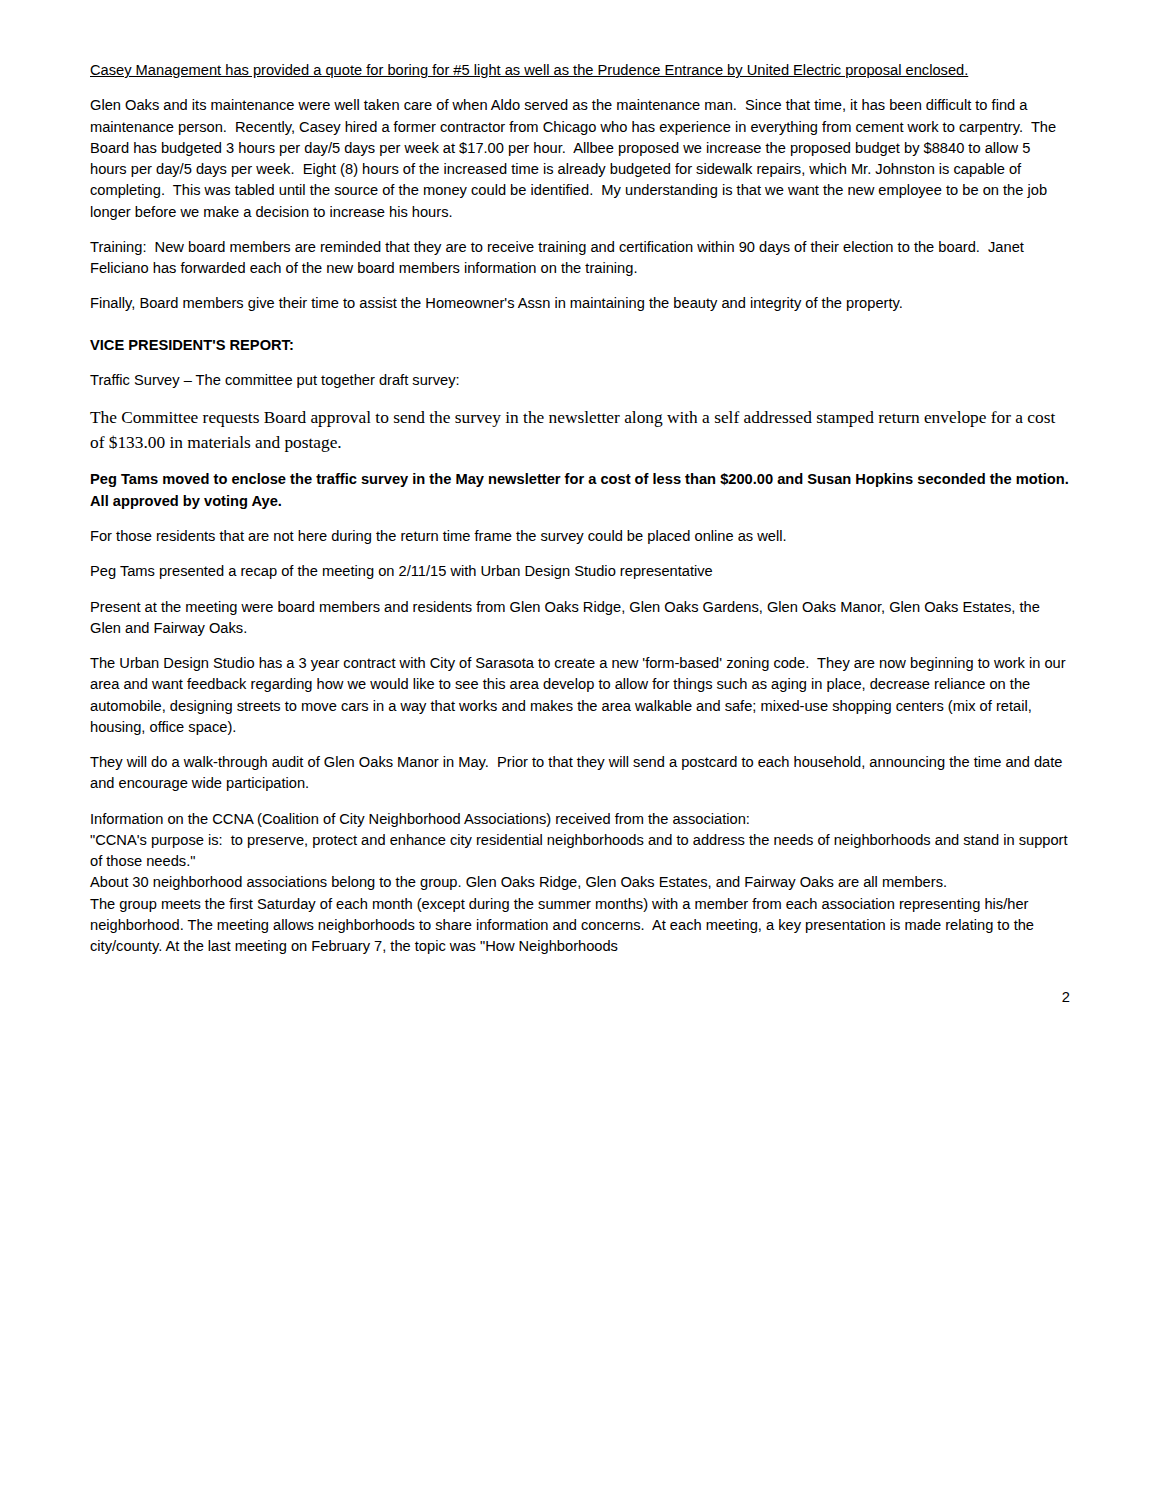Casey Management has provided a quote for boring for #5 light as well as the Prudence Entrance by United Electric proposal enclosed.
Glen Oaks and its maintenance were well taken care of when Aldo served as the maintenance man. Since that time, it has been difficult to find a maintenance person. Recently, Casey hired a former contractor from Chicago who has experience in everything from cement work to carpentry. The Board has budgeted 3 hours per day/5 days per week at $17.00 per hour. Allbee proposed we increase the proposed budget by $8840 to allow 5 hours per day/5 days per week. Eight (8) hours of the increased time is already budgeted for sidewalk repairs, which Mr. Johnston is capable of completing. This was tabled until the source of the money could be identified. My understanding is that we want the new employee to be on the job longer before we make a decision to increase his hours.
Training: New board members are reminded that they are to receive training and certification within 90 days of their election to the board. Janet Feliciano has forwarded each of the new board members information on the training.
Finally, Board members give their time to assist the Homeowner's Assn in maintaining the beauty and integrity of the property.
VICE PRESIDENT'S REPORT:
Traffic Survey – The committee put together draft survey:
The Committee requests Board approval to send the survey in the newsletter along with a self addressed stamped return envelope for a cost of $133.00 in materials and postage.
Peg Tams moved to enclose the traffic survey in the May newsletter for a cost of less than $200.00 and Susan Hopkins seconded the motion. All approved by voting Aye.
For those residents that are not here during the return time frame the survey could be placed online as well.
Peg Tams presented a recap of the meeting on 2/11/15 with Urban Design Studio representative
Present at the meeting were board members and residents from Glen Oaks Ridge, Glen Oaks Gardens, Glen Oaks Manor, Glen Oaks Estates, the Glen and Fairway Oaks.
The Urban Design Studio has a 3 year contract with City of Sarasota to create a new 'form-based' zoning code. They are now beginning to work in our area and want feedback regarding how we would like to see this area develop to allow for things such as aging in place, decrease reliance on the automobile, designing streets to move cars in a way that works and makes the area walkable and safe; mixed-use shopping centers (mix of retail, housing, office space).
They will do a walk-through audit of Glen Oaks Manor in May. Prior to that they will send a postcard to each household, announcing the time and date and encourage wide participation.
Information on the CCNA (Coalition of City Neighborhood Associations) received from the association:
"CCNA's purpose is: to preserve, protect and enhance city residential neighborhoods and to address the needs of neighborhoods and stand in support of those needs."
About 30 neighborhood associations belong to the group. Glen Oaks Ridge, Glen Oaks Estates, and Fairway Oaks are all members.
The group meets the first Saturday of each month (except during the summer months) with a member from each association representing his/her neighborhood. The meeting allows neighborhoods to share information and concerns. At each meeting, a key presentation is made relating to the city/county. At the last meeting on February 7, the topic was "How Neighborhoods
2